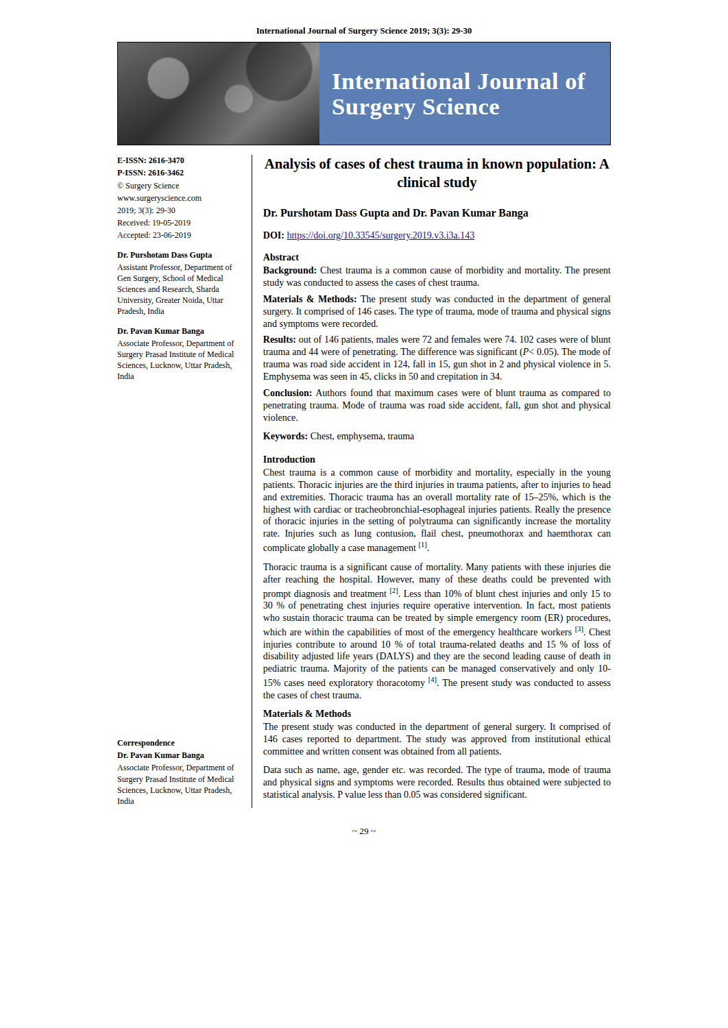International Journal of Surgery Science 2019; 3(3): 29-30
International Journal of
Surgery Science
E-ISSN: 2616-3470
P-ISSN: 2616-3462
© Surgery Science
www.surgeryscience.com
2019; 3(3): 29-30
Received: 19-05-2019
Accepted: 23-06-2019
Dr. Purshotam Dass Gupta
Assistant Professor, Department of Gen Surgery, School of Medical Sciences and Research, Sharda University, Greater Noida, Uttar Pradesh, India
Dr. Pavan Kumar Banga
Associate Professor, Department of Surgery Prasad Institute of Medical Sciences, Lucknow, Uttar Pradesh, India
Correspondence
Dr. Pavan Kumar Banga
Associate Professor, Department of Surgery Prasad Institute of Medical Sciences, Lucknow, Uttar Pradesh, India
Analysis of cases of chest trauma in known population: A clinical study
Dr. Purshotam Dass Gupta and Dr. Pavan Kumar Banga
DOI: https://doi.org/10.33545/surgery.2019.v3.i3a.143
Abstract
Background: Chest trauma is a common cause of morbidity and mortality. The present study was conducted to assess the cases of chest trauma.
Materials & Methods: The present study was conducted in the department of general surgery. It comprised of 146 cases. The type of trauma, mode of trauma and physical signs and symptoms were recorded.
Results: out of 146 patients, males were 72 and females were 74. 102 cases were of blunt trauma and 44 were of penetrating. The difference was significant (P< 0.05). The mode of trauma was road side accident in 124, fall in 15, gun shot in 2 and physical violence in 5. Emphysema was seen in 45, clicks in 50 and crepitation in 34.
Conclusion: Authors found that maximum cases were of blunt trauma as compared to penetrating trauma. Mode of trauma was road side accident, fall, gun shot and physical violence.
Keywords: Chest, emphysema, trauma
Introduction
Chest trauma is a common cause of morbidity and mortality, especially in the young patients. Thoracic injuries are the third injuries in trauma patients, after to injuries to head and extremities. Thoracic trauma has an overall mortality rate of 15–25%, which is the highest with cardiac or tracheobronchial-esophageal injuries patients. Really the presence of thoracic injuries in the setting of polytrauma can significantly increase the mortality rate. Injuries such as lung contusion, flail chest, pneumothorax and haemthorax can complicate globally a case management [1].
Thoracic trauma is a significant cause of mortality. Many patients with these injuries die after reaching the hospital. However, many of these deaths could be prevented with prompt diagnosis and treatment [2]. Less than 10% of blunt chest injuries and only 15 to 30 % of penetrating chest injuries require operative intervention. In fact, most patients who sustain thoracic trauma can be treated by simple emergency room (ER) procedures, which are within the capabilities of most of the emergency healthcare workers [3]. Chest injuries contribute to around 10 % of total trauma-related deaths and 15 % of loss of disability adjusted life years (DALYS) and they are the second leading cause of death in pediatric trauma. Majority of the patients can be managed conservatively and only 10-15% cases need exploratory thoracotomy [4]. The present study was conducted to assess the cases of chest trauma.
Materials & Methods
The present study was conducted in the department of general surgery. It comprised of 146 cases reported to department. The study was approved from institutional ethical committee and written consent was obtained from all patients.
Data such as name, age, gender etc. was recorded. The type of trauma, mode of trauma and physical signs and symptoms were recorded. Results thus obtained were subjected to statistical analysis. P value less than 0.05 was considered significant.
~ 29 ~